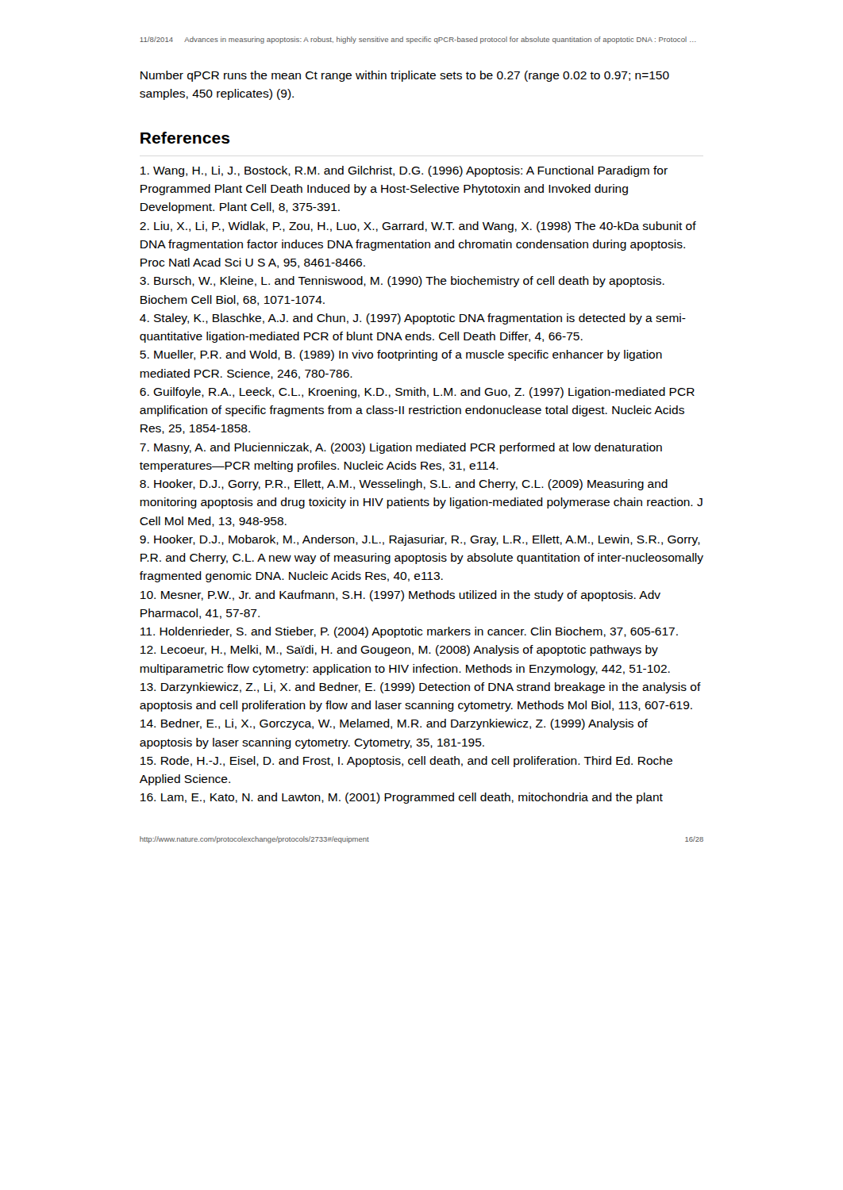11/8/2014 Advances in measuring apoptosis: A robust, highly sensitive and specific qPCR-based protocol for absolute quantitation of apoptotic DNA : Protocol …
Number qPCR runs the mean Ct range within triplicate sets to be 0.27 (range 0.02 to 0.97; n=150 samples, 450 replicates) (9).
References
1. Wang, H., Li, J., Bostock, R.M. and Gilchrist, D.G. (1996) Apoptosis: A Functional Paradigm for Programmed Plant Cell Death Induced by a Host-Selective Phytotoxin and Invoked during Development. Plant Cell, 8, 375-391.
2. Liu, X., Li, P., Widlak, P., Zou, H., Luo, X., Garrard, W.T. and Wang, X. (1998) The 40-kDa subunit of DNA fragmentation factor induces DNA fragmentation and chromatin condensation during apoptosis. Proc Natl Acad Sci U S A, 95, 8461-8466.
3. Bursch, W., Kleine, L. and Tenniswood, M. (1990) The biochemistry of cell death by apoptosis. Biochem Cell Biol, 68, 1071-1074.
4. Staley, K., Blaschke, A.J. and Chun, J. (1997) Apoptotic DNA fragmentation is detected by a semi-quantitative ligation-mediated PCR of blunt DNA ends. Cell Death Differ, 4, 66-75.
5. Mueller, P.R. and Wold, B. (1989) In vivo footprinting of a muscle specific enhancer by ligation mediated PCR. Science, 246, 780-786.
6. Guilfoyle, R.A., Leeck, C.L., Kroening, K.D., Smith, L.M. and Guo, Z. (1997) Ligation-mediated PCR amplification of specific fragments from a class-II restriction endonuclease total digest. Nucleic Acids Res, 25, 1854-1858.
7. Masny, A. and Plucienniczak, A. (2003) Ligation mediated PCR performed at low denaturation temperatures—PCR melting profiles. Nucleic Acids Res, 31, e114.
8. Hooker, D.J., Gorry, P.R., Ellett, A.M., Wesselingh, S.L. and Cherry, C.L. (2009) Measuring and monitoring apoptosis and drug toxicity in HIV patients by ligation-mediated polymerase chain reaction. J Cell Mol Med, 13, 948-958.
9. Hooker, D.J., Mobarok, M., Anderson, J.L., Rajasuriar, R., Gray, L.R., Ellett, A.M., Lewin, S.R., Gorry, P.R. and Cherry, C.L. A new way of measuring apoptosis by absolute quantitation of inter-nucleosomally fragmented genomic DNA. Nucleic Acids Res, 40, e113.
10. Mesner, P.W., Jr. and Kaufmann, S.H. (1997) Methods utilized in the study of apoptosis. Adv Pharmacol, 41, 57-87.
11. Holdenrieder, S. and Stieber, P. (2004) Apoptotic markers in cancer. Clin Biochem, 37, 605-617.
12. Lecoeur, H., Melki, M., Saïdi, H. and Gougeon, M. (2008) Analysis of apoptotic pathways by multiparametric flow cytometry: application to HIV infection. Methods in Enzymology, 442, 51-102.
13. Darzynkiewicz, Z., Li, X. and Bedner, E. (1999) Detection of DNA strand breakage in the analysis of apoptosis and cell proliferation by flow and laser scanning cytometry. Methods Mol Biol, 113, 607-619.
14. Bedner, E., Li, X., Gorczyca, W., Melamed, M.R. and Darzynkiewicz, Z. (1999) Analysis of apoptosis by laser scanning cytometry. Cytometry, 35, 181-195.
15. Rode, H.-J., Eisel, D. and Frost, I. Apoptosis, cell death, and cell proliferation. Third Ed. Roche Applied Science.
16. Lam, E., Kato, N. and Lawton, M. (2001) Programmed cell death, mitochondria and the plant
http://www.nature.com/protocolexchange/protocols/2733#/equipment 16/28